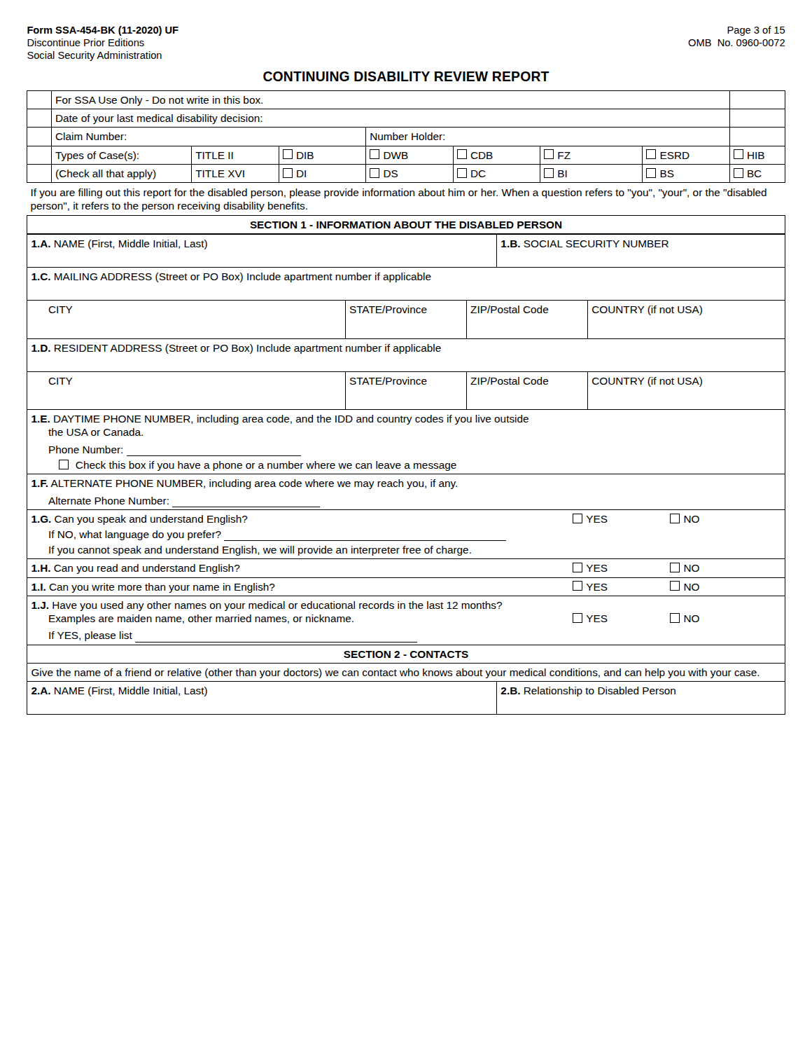Form SSA-454-BK (11-2020) UF
Discontinue Prior Editions
Social Security Administration
Page 3 of 15
OMB No. 0960-0072
CONTINUING DISABILITY REVIEW REPORT
| | For SSA Use Only - Do not write in this box. | |
| | Date of your last medical disability decision: | |
| | Claim Number: | Number Holder: | |
| | Types of Case(s): | TITLE II | DIB | DWB | CDB | FZ | ESRD | HIB |
| | (Check all that apply) | TITLE XVI | DI | DS | DC | BI | BS | BC |
If you are filling out this report for the disabled person, please provide information about him or her. When a question refers to "you", "your", or the "disabled person", it refers to the person receiving disability benefits.
SECTION 1 - INFORMATION ABOUT THE DISABLED PERSON
| 1.A. NAME (First, Middle Initial, Last) | 1.B. SOCIAL SECURITY NUMBER |
| 1.C. MAILING ADDRESS (Street or PO Box) Include apartment number if applicable |
| CITY | STATE/Province | ZIP/Postal Code | COUNTRY (if not USA) |
| 1.D. RESIDENT ADDRESS (Street or PO Box) Include apartment number if applicable |
| CITY | STATE/Province | ZIP/Postal Code | COUNTRY (if not USA) |
| 1.E. DAYTIME PHONE NUMBER, including area code, and the IDD and country codes if you live outside the USA or Canada. Phone Number: Check this box if you have a phone or a number where we can leave a message |
| 1.F. ALTERNATE PHONE NUMBER, including area code where we may reach you, if any. Alternate Phone Number: |
| 1.G. Can you speak and understand English? YES NO If NO, what language do you prefer? If you cannot speak and understand English, we will provide an interpreter free of charge. |
| 1.H. Can you read and understand English? YES NO |
| 1.I. Can you write more than your name in English? YES NO |
| 1.J. Have you used any other names on your medical or educational records in the last 12 months? Examples are maiden name, other married names, or nickname. YES NO If YES, please list |
SECTION 2 - CONTACTS
| Give the name of a friend or relative (other than your doctors) we can contact who knows about your medical conditions, and can help you with your case. |
| 2.A. NAME (First, Middle Initial, Last) | 2.B. Relationship to Disabled Person |